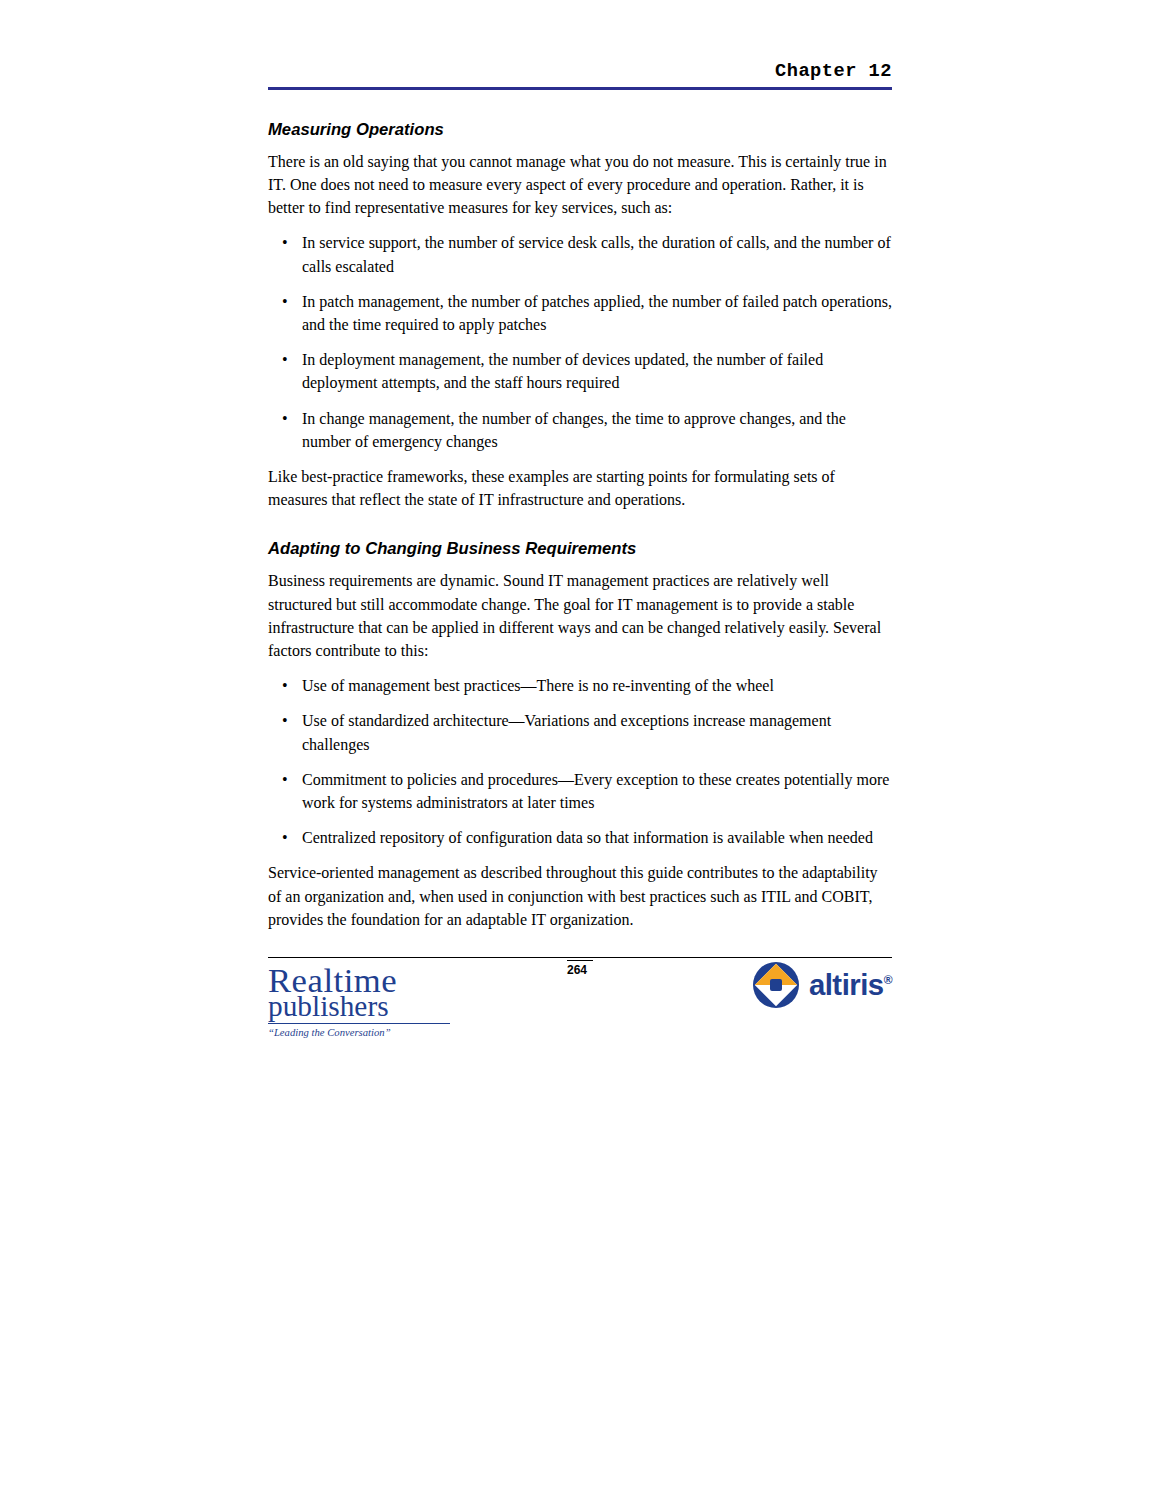Chapter 12
Measuring Operations
There is an old saying that you cannot manage what you do not measure. This is certainly true in IT. One does not need to measure every aspect of every procedure and operation. Rather, it is better to find representative measures for key services, such as:
In service support, the number of service desk calls, the duration of calls, and the number of calls escalated
In patch management, the number of patches applied, the number of failed patch operations, and the time required to apply patches
In deployment management, the number of devices updated, the number of failed deployment attempts, and the staff hours required
In change management, the number of changes, the time to approve changes, and the number of emergency changes
Like best-practice frameworks, these examples are starting points for formulating sets of measures that reflect the state of IT infrastructure and operations.
Adapting to Changing Business Requirements
Business requirements are dynamic. Sound IT management practices are relatively well structured but still accommodate change. The goal for IT management is to provide a stable infrastructure that can be applied in different ways and can be changed relatively easily. Several factors contribute to this:
Use of management best practices—There is no re-inventing of the wheel
Use of standardized architecture—Variations and exceptions increase management challenges
Commitment to policies and procedures—Every exception to these creates potentially more work for systems administrators at later times
Centralized repository of configuration data so that information is available when needed
Service-oriented management as described throughout this guide contributes to the adaptability of an organization and, when used in conjunction with best practices such as ITIL and COBIT, provides the foundation for an adaptable IT organization.
264
Realtime
publishers
“Leading the Conversation”
altiris®